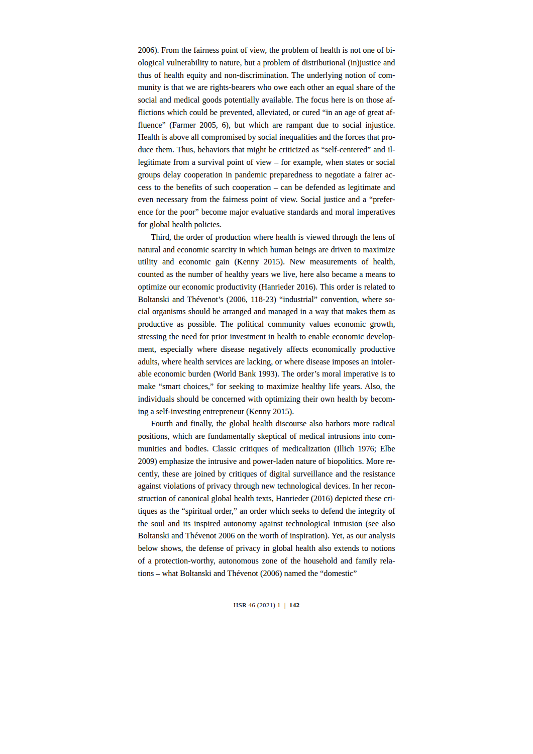2006). From the fairness point of view, the problem of health is not one of biological vulnerability to nature, but a problem of distributional (in)justice and thus of health equity and non-discrimination. The underlying notion of community is that we are rights-bearers who owe each other an equal share of the social and medical goods potentially available. The focus here is on those afflictions which could be prevented, alleviated, or cured “in an age of great affluence” (Farmer 2005, 6), but which are rampant due to social injustice. Health is above all compromised by social inequalities and the forces that produce them. Thus, behaviors that might be criticized as “self-centered” and illegitimate from a survival point of view – for example, when states or social groups delay cooperation in pandemic preparedness to negotiate a fairer access to the benefits of such cooperation – can be defended as legitimate and even necessary from the fairness point of view. Social justice and a “preference for the poor” become major evaluative standards and moral imperatives for global health policies.
Third, the order of production where health is viewed through the lens of natural and economic scarcity in which human beings are driven to maximize utility and economic gain (Kenny 2015). New measurements of health, counted as the number of healthy years we live, here also became a means to optimize our economic productivity (Hanrieder 2016). This order is related to Boltanski and Thévenot’s (2006, 118-23) “industrial” convention, where social organisms should be arranged and managed in a way that makes them as productive as possible. The political community values economic growth, stressing the need for prior investment in health to enable economic development, especially where disease negatively affects economically productive adults, where health services are lacking, or where disease imposes an intolerable economic burden (World Bank 1993). The order’s moral imperative is to make “smart choices,” for seeking to maximize healthy life years. Also, the individuals should be concerned with optimizing their own health by becoming a self-investing entrepreneur (Kenny 2015).
Fourth and finally, the global health discourse also harbors more radical positions, which are fundamentally skeptical of medical intrusions into communities and bodies. Classic critiques of medicalization (Illich 1976; Elbe 2009) emphasize the intrusive and power-laden nature of biopolitics. More recently, these are joined by critiques of digital surveillance and the resistance against violations of privacy through new technological devices. In her reconstruction of canonical global health texts, Hanrieder (2016) depicted these critiques as the “spiritual order,” an order which seeks to defend the integrity of the soul and its inspired autonomy against technological intrusion (see also Boltanski and Thévenot 2006 on the worth of inspiration). Yet, as our analysis below shows, the defense of privacy in global health also extends to notions of a protection-worthy, autonomous zone of the household and family relations – what Boltanski and Thévenot (2006) named the “domestic”
HSR 46 (2021) 1|142